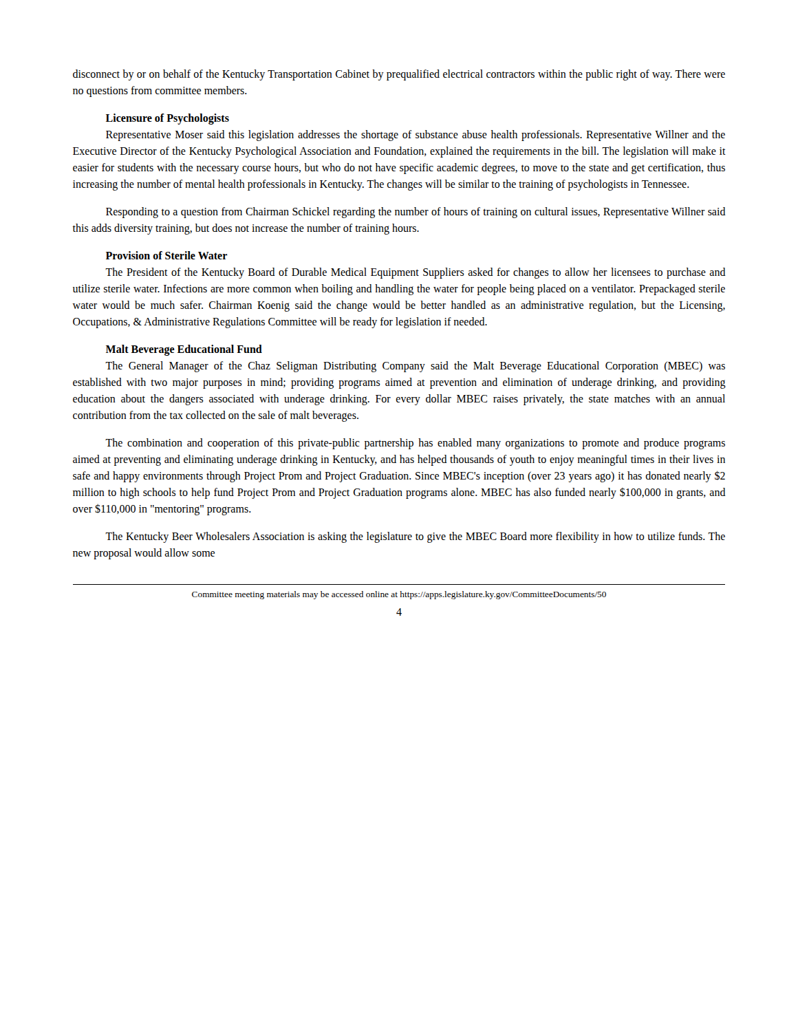disconnect by or on behalf of the Kentucky Transportation Cabinet by prequalified electrical contractors within the public right of way. There were no questions from committee members.
Licensure of Psychologists
Representative Moser said this legislation addresses the shortage of substance abuse health professionals. Representative Willner and the Executive Director of the Kentucky Psychological Association and Foundation, explained the requirements in the bill. The legislation will make it easier for students with the necessary course hours, but who do not have specific academic degrees, to move to the state and get certification, thus increasing the number of mental health professionals in Kentucky. The changes will be similar to the training of psychologists in Tennessee.
Responding to a question from Chairman Schickel regarding the number of hours of training on cultural issues, Representative Willner said this adds diversity training, but does not increase the number of training hours.
Provision of Sterile Water
The President of the Kentucky Board of Durable Medical Equipment Suppliers asked for changes to allow her licensees to purchase and utilize sterile water. Infections are more common when boiling and handling the water for people being placed on a ventilator. Prepackaged sterile water would be much safer. Chairman Koenig said the change would be better handled as an administrative regulation, but the Licensing, Occupations, & Administrative Regulations Committee will be ready for legislation if needed.
Malt Beverage Educational Fund
The General Manager of the Chaz Seligman Distributing Company said the Malt Beverage Educational Corporation (MBEC) was established with two major purposes in mind; providing programs aimed at prevention and elimination of underage drinking, and providing education about the dangers associated with underage drinking. For every dollar MBEC raises privately, the state matches with an annual contribution from the tax collected on the sale of malt beverages.
The combination and cooperation of this private-public partnership has enabled many organizations to promote and produce programs aimed at preventing and eliminating underage drinking in Kentucky, and has helped thousands of youth to enjoy meaningful times in their lives in safe and happy environments through Project Prom and Project Graduation. Since MBEC's inception (over 23 years ago) it has donated nearly $2 million to high schools to help fund Project Prom and Project Graduation programs alone. MBEC has also funded nearly $100,000 in grants, and over $110,000 in "mentoring" programs.
The Kentucky Beer Wholesalers Association is asking the legislature to give the MBEC Board more flexibility in how to utilize funds. The new proposal would allow some
Committee meeting materials may be accessed online at https://apps.legislature.ky.gov/CommitteeDocuments/50 4